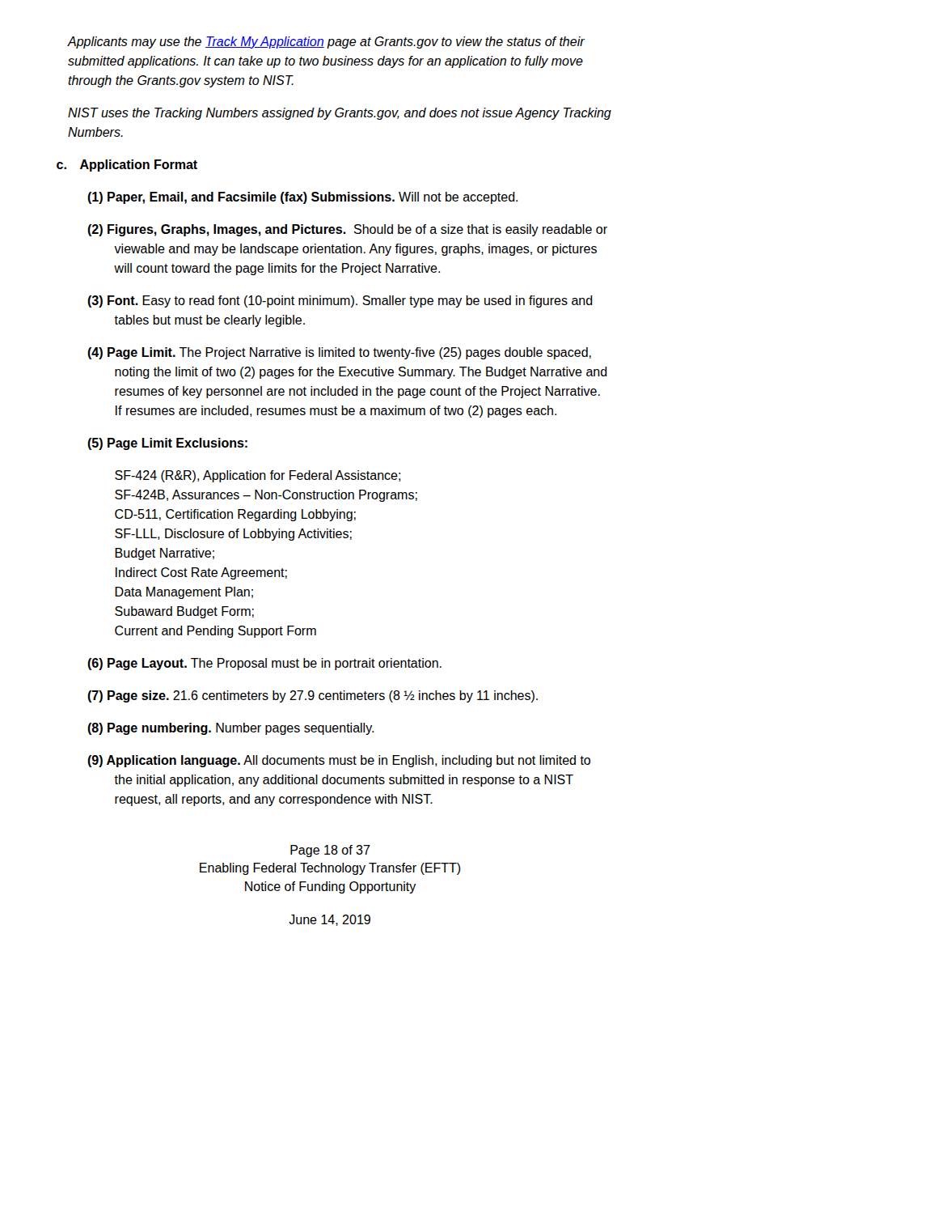Applicants may use the Track My Application page at Grants.gov to view the status of their submitted applications. It can take up to two business days for an application to fully move through the Grants.gov system to NIST.
NIST uses the Tracking Numbers assigned by Grants.gov, and does not issue Agency Tracking Numbers.
c. Application Format
(1) Paper, Email, and Facsimile (fax) Submissions. Will not be accepted.
(2) Figures, Graphs, Images, and Pictures. Should be of a size that is easily readable or viewable and may be landscape orientation. Any figures, graphs, images, or pictures will count toward the page limits for the Project Narrative.
(3) Font. Easy to read font (10-point minimum). Smaller type may be used in figures and tables but must be clearly legible.
(4) Page Limit. The Project Narrative is limited to twenty-five (25) pages double spaced, noting the limit of two (2) pages for the Executive Summary. The Budget Narrative and resumes of key personnel are not included in the page count of the Project Narrative. If resumes are included, resumes must be a maximum of two (2) pages each.
(5) Page Limit Exclusions:
SF-424 (R&R), Application for Federal Assistance;
SF-424B, Assurances – Non-Construction Programs;
CD-511, Certification Regarding Lobbying;
SF-LLL, Disclosure of Lobbying Activities;
Budget Narrative;
Indirect Cost Rate Agreement;
Data Management Plan;
Subaward Budget Form;
Current and Pending Support Form
(6) Page Layout. The Proposal must be in portrait orientation.
(7) Page size. 21.6 centimeters by 27.9 centimeters (8 ½ inches by 11 inches).
(8) Page numbering. Number pages sequentially.
(9) Application language. All documents must be in English, including but not limited to the initial application, any additional documents submitted in response to a NIST request, all reports, and any correspondence with NIST.
Page 18 of 37
Enabling Federal Technology Transfer (EFTT)
Notice of Funding Opportunity
June 14, 2019